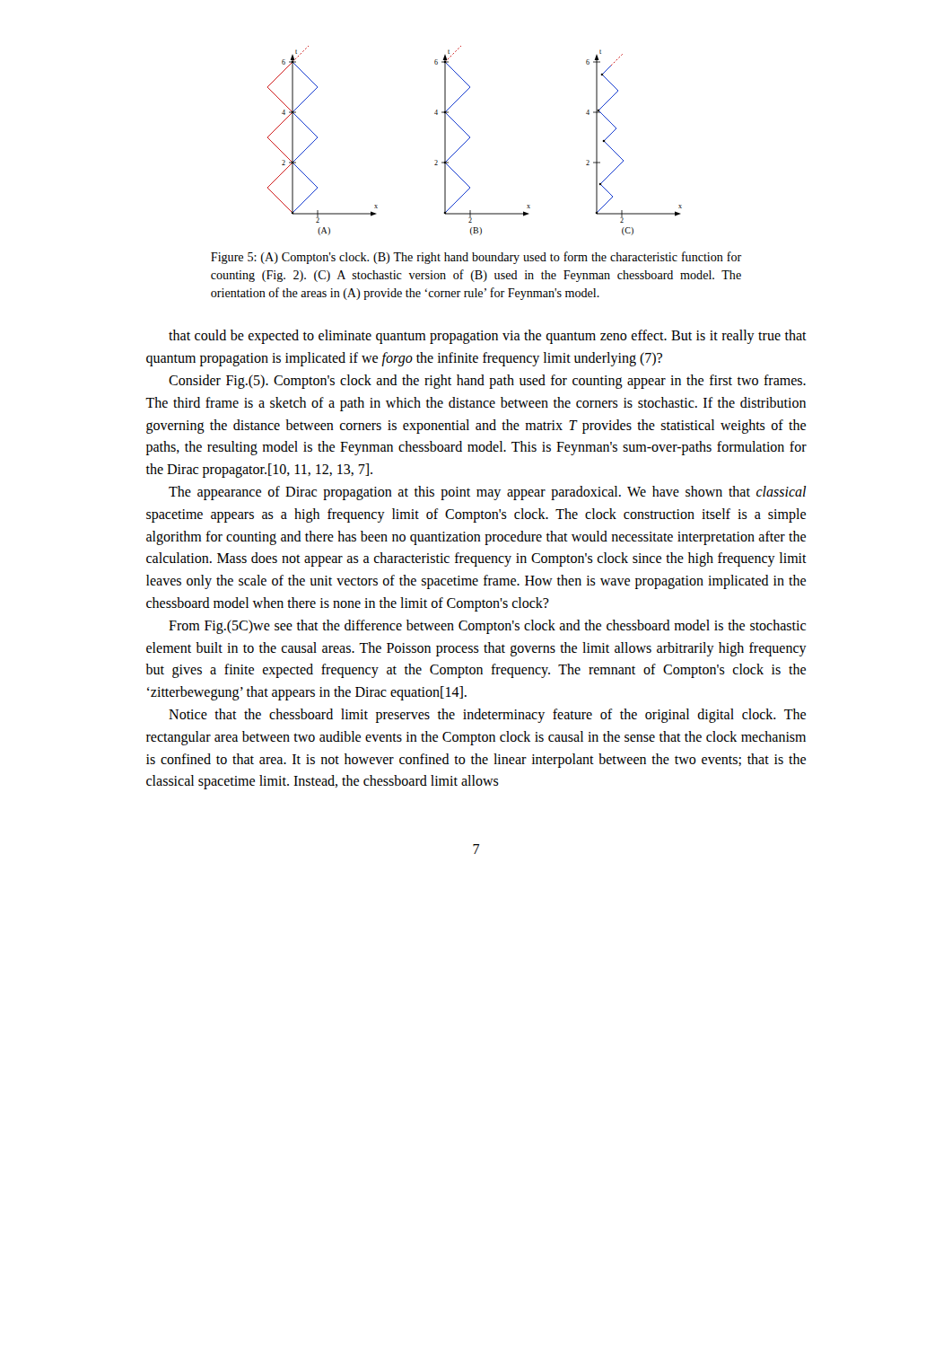t x 6 4 2 2
(A)
t x 6 4 2 2
(B)
t x 6 4 2 2
(C)
Figure 5: (A) Compton's clock. (B) The right hand boundary used to form the characteristic function for counting (Fig. 2). (C) A stochastic version of (B) used in the Feynman chessboard model. The orientation of the areas in (A) provide the ‘corner rule’ for Feynman's model.
that could be expected to eliminate quantum propagation via the quantum zeno effect. But is it really true that quantum propagation is implicated if we forgo the infinite frequency limit underlying (7)?
Consider Fig.(5). Compton's clock and the right hand path used for counting appear in the first two frames. The third frame is a sketch of a path in which the distance between the corners is stochastic. If the distribution governing the distance between corners is exponential and the matrix T provides the statistical weights of the paths, the resulting model is the Feynman chessboard model. This is Feynman's sum-over-paths formulation for the Dirac propagator.[10, 11, 12, 13, 7].
The appearance of Dirac propagation at this point may appear paradoxical. We have shown that classical spacetime appears as a high frequency limit of Compton's clock. The clock construction itself is a simple algorithm for counting and there has been no quantization procedure that would necessitate interpretation after the calculation. Mass does not appear as a characteristic frequency in Compton's clock since the high frequency limit leaves only the scale of the unit vectors of the spacetime frame. How then is wave propagation implicated in the chessboard model when there is none in the limit of Compton's clock?
From Fig.(5C)we see that the difference between Compton's clock and the chessboard model is the stochastic element built in to the causal areas. The Poisson process that governs the limit allows arbitrarily high frequency but gives a finite expected frequency at the Compton frequency. The remnant of Compton's clock is the ‘zitterbewegung’ that appears in the Dirac equation[14].
Notice that the chessboard limit preserves the indeterminacy feature of the original digital clock. The rectangular area between two audible events in the Compton clock is causal in the sense that the clock mechanism is confined to that area. It is not however confined to the linear interpolant between the two events; that is the classical spacetime limit. Instead, the chessboard limit allows
7